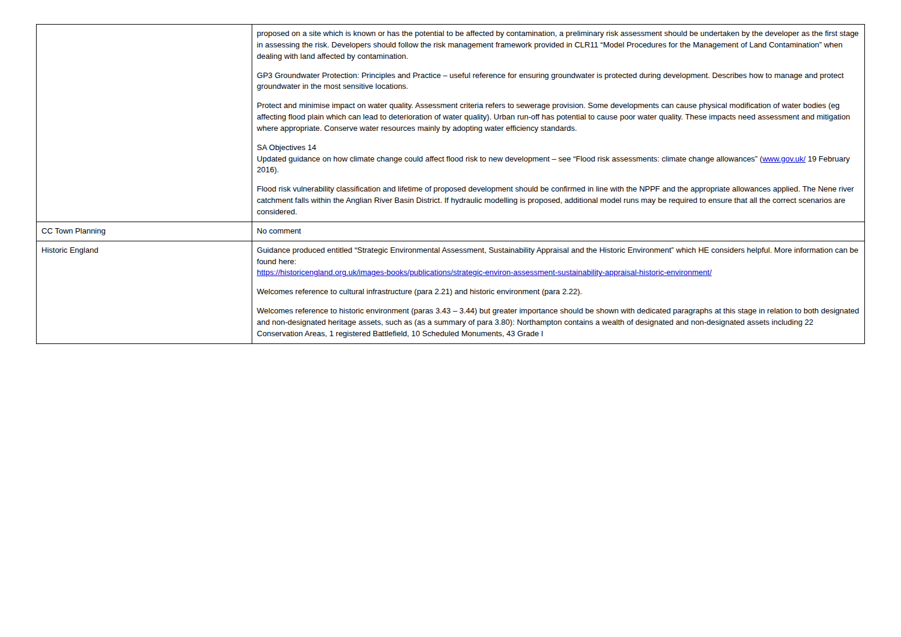| | proposed on a site which is known or has the potential to be affected by contamination, a preliminary risk assessment should be undertaken by the developer as the first stage in assessing the risk. Developers should follow the risk management framework provided in CLR11 “Model Procedures for the Management of Land Contamination” when dealing with land affected by contamination. GP3 Groundwater Protection: Principles and Practice – useful reference for ensuring groundwater is protected during development. Describes how to manage and protect groundwater in the most sensitive locations. Protect and minimise impact on water quality. Assessment criteria refers to sewerage provision. Some developments can cause physical modification of water bodies (eg affecting flood plain which can lead to deterioration of water quality). Urban run-off has potential to cause poor water quality. These impacts need assessment and mitigation where appropriate. Conserve water resources mainly by adopting water efficiency standards. SA Objectives 14 Updated guidance on how climate change could affect flood risk to new development – see “Flood risk assessments: climate change allowances” ( www.gov.uk/ 19 February 2016). Flood risk vulnerability classification and lifetime of proposed development should be confirmed in line with the NPPF and the appropriate allowances applied. The Nene river catchment falls within the Anglian River Basin District. If hydraulic modelling is proposed, additional model runs may be required to ensure that all the correct scenarios are considered. |
| CC Town Planning | No comment |
| Historic England | Guidance produced entitled “Strategic Environmental Assessment, Sustainability Appraisal and the Historic Environment” which HE considers helpful. More information can be found here: https://historicengland.org.uk/images-books/publications/strategic-environ-assessment-sustainability-appraisal-historic-environment/ Welcomes reference to cultural infrastructure (para 2.21) and historic environment (para 2.22). Welcomes reference to historic environment (paras 3.43 – 3.44) but greater importance should be shown with dedicated paragraphs at this stage in relation to both designated and non-designated heritage assets, such as (as a summary of para 3.80): Northampton contains a wealth of designated and non-designated assets including 22 Conservation Areas, 1 registered Battlefield, 10 Scheduled Monuments, 43 Grade I |